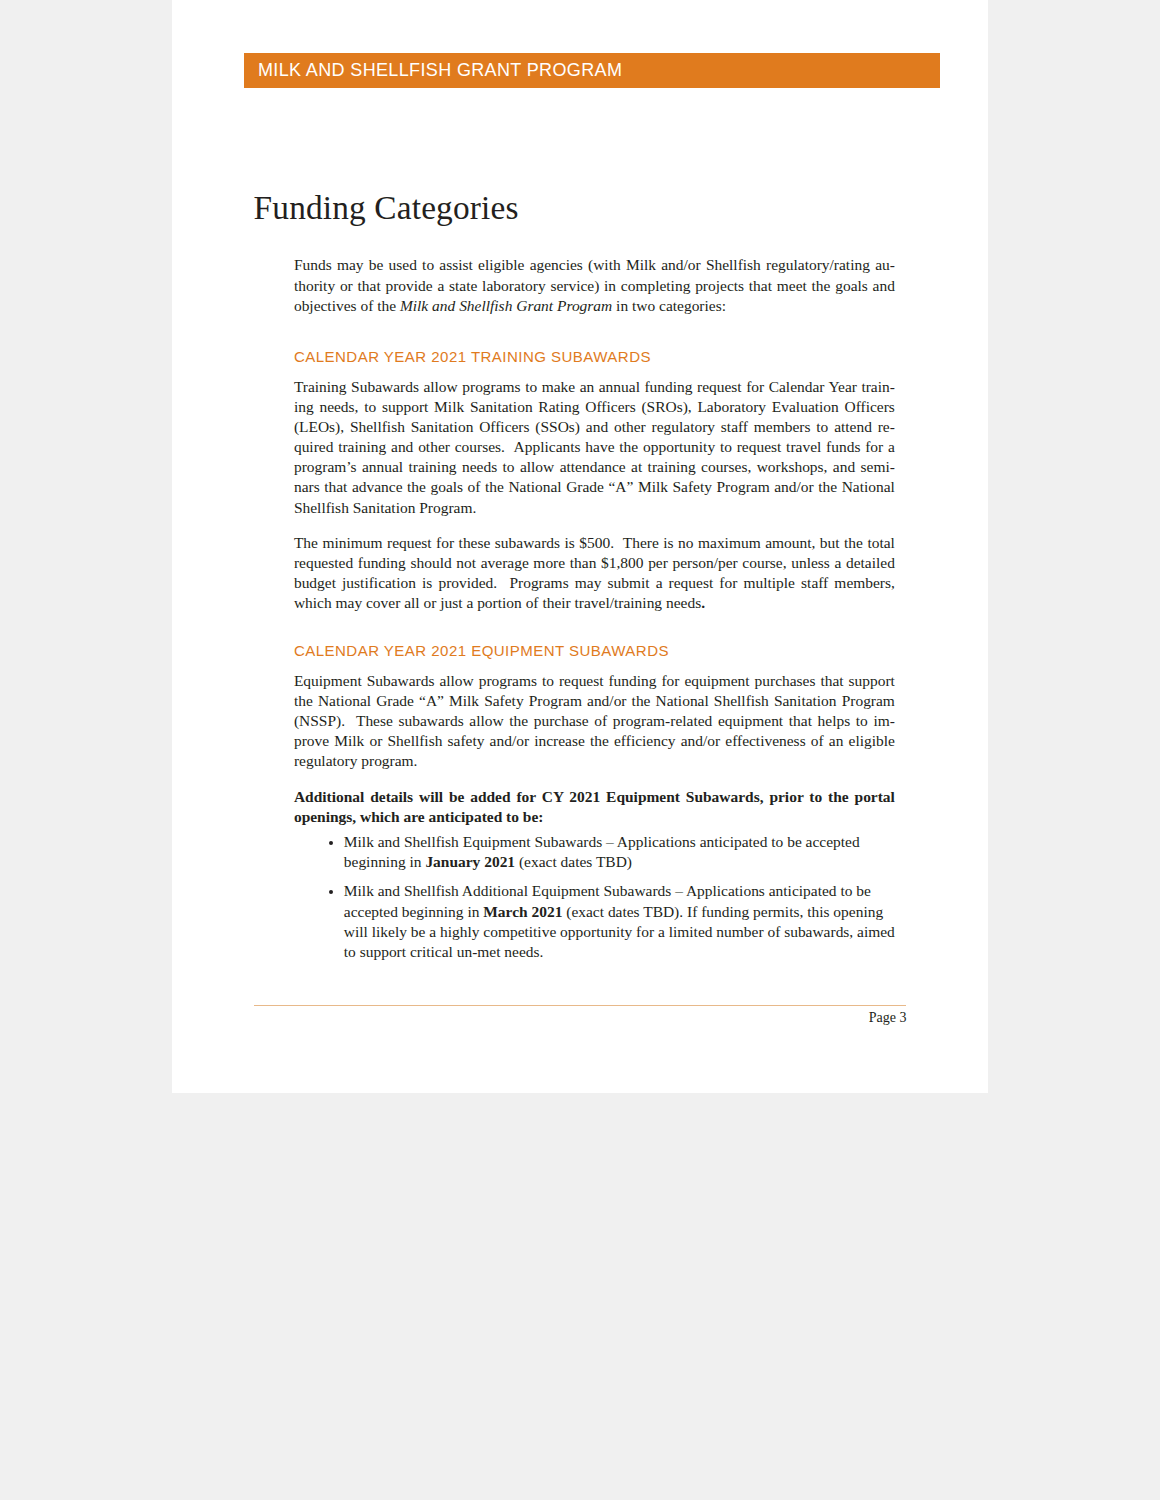MILK AND SHELLFISH GRANT PROGRAM
Funding Categories
Funds may be used to assist eligible agencies (with Milk and/or Shellfish regulatory/rating authority or that provide a state laboratory service) in completing projects that meet the goals and objectives of the Milk and Shellfish Grant Program in two categories:
CALENDAR YEAR 2021 TRAINING SUBAWARDS
Training Subawards allow programs to make an annual funding request for Calendar Year training needs, to support Milk Sanitation Rating Officers (SROs), Laboratory Evaluation Officers (LEOs), Shellfish Sanitation Officers (SSOs) and other regulatory staff members to attend required training and other courses. Applicants have the opportunity to request travel funds for a program’s annual training needs to allow attendance at training courses, workshops, and seminars that advance the goals of the National Grade “A” Milk Safety Program and/or the National Shellfish Sanitation Program.
The minimum request for these subawards is $500. There is no maximum amount, but the total requested funding should not average more than $1,800 per person/per course, unless a detailed budget justification is provided. Programs may submit a request for multiple staff members, which may cover all or just a portion of their travel/training needs.
CALENDAR YEAR 2021 EQUIPMENT SUBAWARDS
Equipment Subawards allow programs to request funding for equipment purchases that support the National Grade “A” Milk Safety Program and/or the National Shellfish Sanitation Program (NSSP). These subawards allow the purchase of program-related equipment that helps to improve Milk or Shellfish safety and/or increase the efficiency and/or effectiveness of an eligible regulatory program.
Additional details will be added for CY 2021 Equipment Subawards, prior to the portal openings, which are anticipated to be:
Milk and Shellfish Equipment Subawards – Applications anticipated to be accepted beginning in January 2021 (exact dates TBD)
Milk and Shellfish Additional Equipment Subawards – Applications anticipated to be accepted beginning in March 2021 (exact dates TBD). If funding permits, this opening will likely be a highly competitive opportunity for a limited number of subawards, aimed to support critical un-met needs.
Page 3